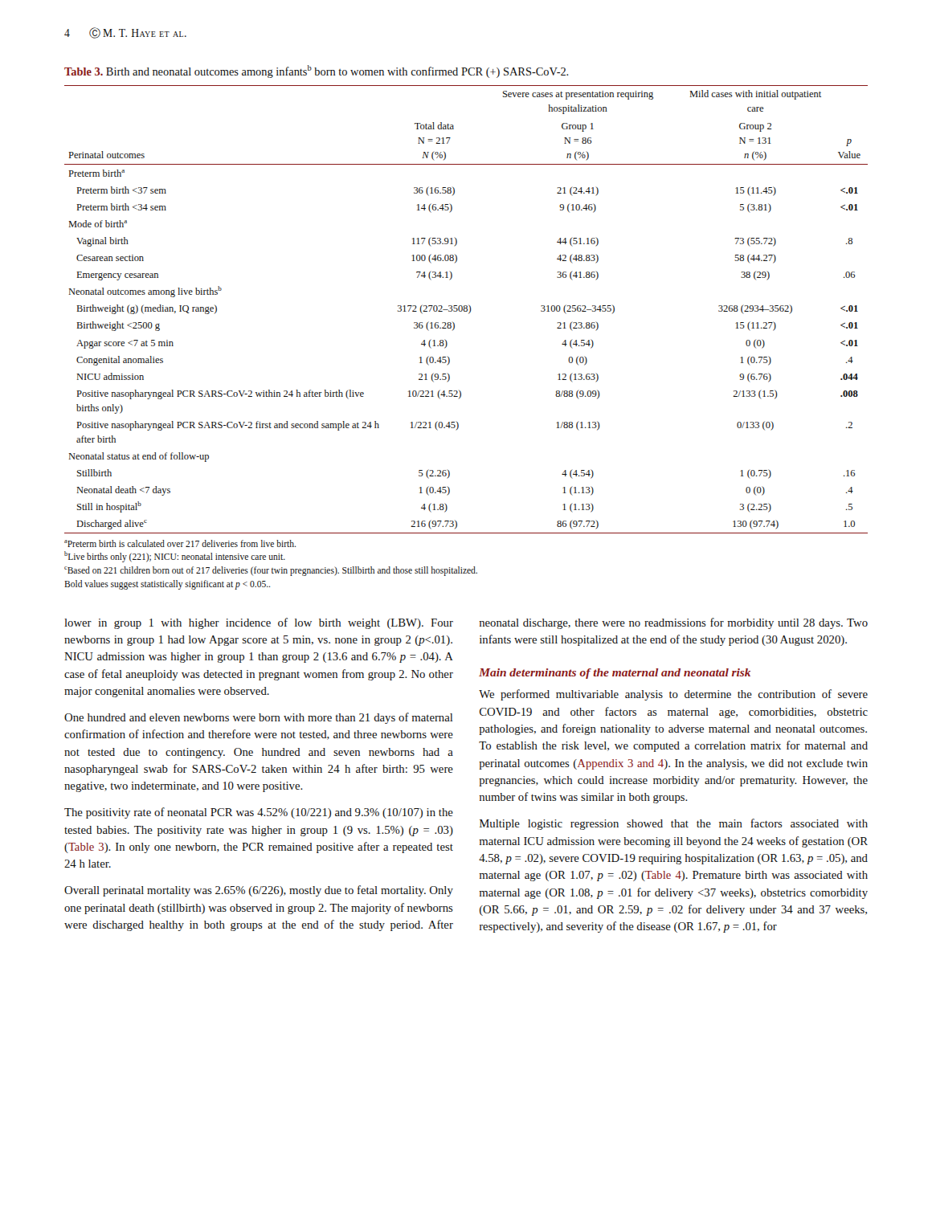4 Ⓒ M. T. Haye et al.
Table 3. Birth and neonatal outcomes among infantsb born to women with confirmed PCR (+) SARS-CoV-2.
| Perinatal outcomes | Total data N = 217 N (%) | Severe cases at presentation requiring hospitalization | Mild cases with initial outpatient care | p Value |
| --- | --- | --- | --- | --- |
| Group 1 N = 86 n (%) | Group 2 N = 131 n (%) |
| Preterm birth a |
| Preterm birth <37 sem | 36 (16.58) | 21 (24.41) | 15 (11.45) | <.01 |
| Preterm birth <34 sem | 14 (6.45) | 9 (10.46) | 5 (3.81) | <.01 |
| Mode of birth a |
| Vaginal birth | 117 (53.91) | 44 (51.16) | 73 (55.72) | .8 |
| Cesarean section | 100 (46.08) | 42 (48.83) | 58 (44.27) | |
| Emergency cesarean | 74 (34.1) | 36 (41.86) | 38 (29) | .06 |
| Neonatal outcomes among live births b |
| Birthweight (g) (median, IQ range) | 3172 (2702–3508) | 3100 (2562–3455) | 3268 (2934–3562) | <.01 |
| Birthweight <2500 g | 36 (16.28) | 21 (23.86) | 15 (11.27) | <.01 |
| Apgar score <7 at 5 min | 4 (1.8) | 4 (4.54) | 0 (0) | <.01 |
| Congenital anomalies | 1 (0.45) | 0 (0) | 1 (0.75) | .4 |
| NICU admission | 21 (9.5) | 12 (13.63) | 9 (6.76) | .044 |
| Positive nasopharyngeal PCR SARS-CoV-2 within 24 h after birth (live births only) | 10/221 (4.52) | 8/88 (9.09) | 2/133 (1.5) | .008 |
| Positive nasopharyngeal PCR SARS-CoV-2 first and second sample at 24 h after birth | 1/221 (0.45) | 1/88 (1.13) | 0/133 (0) | .2 |
| Neonatal status at end of follow-up |
| Stillbirth | 5 (2.26) | 4 (4.54) | 1 (0.75) | .16 |
| Neonatal death <7 days | 1 (0.45) | 1 (1.13) | 0 (0) | .4 |
| Still in hospital b | 4 (1.8) | 1 (1.13) | 3 (2.25) | .5 |
| Discharged alive c | 216 (97.73) | 86 (97.72) | 130 (97.74) | 1.0 |
aPreterm birth is calculated over 217 deliveries from live birth.
bLive births only (221); NICU: neonatal intensive care unit.
cBased on 221 children born out of 217 deliveries (four twin pregnancies). Stillbirth and those still hospitalized.
Bold values suggest statistically significant at p < 0.05..
lower in group 1 with higher incidence of low birth weight (LBW). Four newborns in group 1 had low Apgar score at 5 min, vs. none in group 2 (p<.01). NICU admission was higher in group 1 than group 2 (13.6 and 6.7% p = .04). A case of fetal aneuploidy was detected in pregnant women from group 2. No other major congenital anomalies were observed.
One hundred and eleven newborns were born with more than 21 days of maternal confirmation of infection and therefore were not tested, and three newborns were not tested due to contingency. One hundred and seven newborns had a nasopharyngeal swab for SARS-CoV-2 taken within 24 h after birth: 95 were negative, two indeterminate, and 10 were positive.
The positivity rate of neonatal PCR was 4.52% (10/221) and 9.3% (10/107) in the tested babies. The positivity rate was higher in group 1 (9 vs. 1.5%) (p = .03) (Table 3). In only one newborn, the PCR remained positive after a repeated test 24 h later.
Overall perinatal mortality was 2.65% (6/226), mostly due to fetal mortality. Only one perinatal death (stillbirth) was observed in group 2. The majority of newborns were discharged healthy in both groups at the end of the study period. After neonatal discharge, there were no readmissions for morbidity until 28 days. Two infants were still hospitalized at the end of the study period (30 August 2020).
Main determinants of the maternal and neonatal risk
We performed multivariable analysis to determine the contribution of severe COVID-19 and other factors as maternal age, comorbidities, obstetric pathologies, and foreign nationality to adverse maternal and neonatal outcomes. To establish the risk level, we computed a correlation matrix for maternal and perinatal outcomes (Appendix 3 and 4). In the analysis, we did not exclude twin pregnancies, which could increase morbidity and/or prematurity. However, the number of twins was similar in both groups.
Multiple logistic regression showed that the main factors associated with maternal ICU admission were becoming ill beyond the 24 weeks of gestation (OR 4.58, p = .02), severe COVID-19 requiring hospitalization (OR 1.63, p = .05), and maternal age (OR 1.07, p = .02) (Table 4). Premature birth was associated with maternal age (OR 1.08, p = .01 for delivery <37 weeks), obstetrics comorbidity (OR 5.66, p = .01, and OR 2.59, p = .02 for delivery under 34 and 37 weeks, respectively), and severity of the disease (OR 1.67, p = .01, for